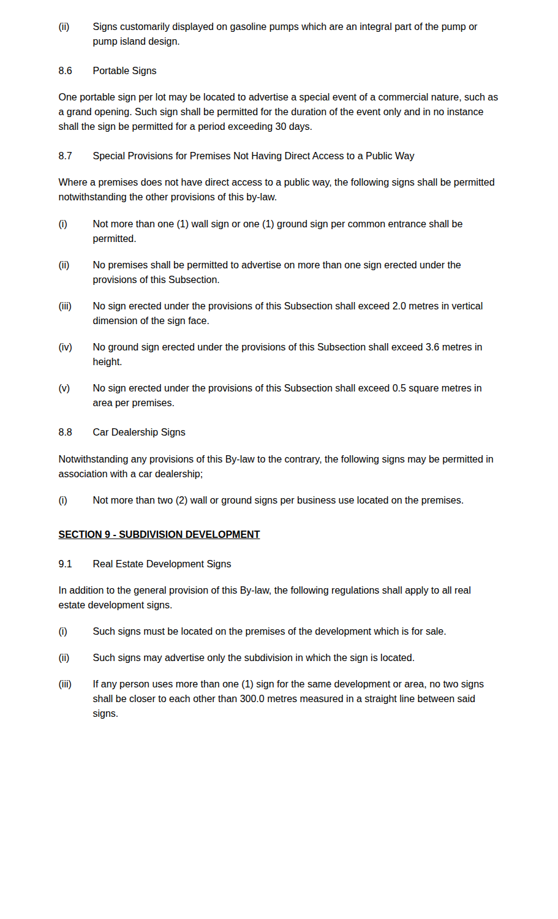(ii)
Signs customarily displayed on gasoline pumps which are an integral part of the pump or pump island design.
8.6 Portable Signs
One portable sign per lot may be located to advertise a special event of a commercial nature, such as a grand opening. Such sign shall be permitted for the duration of the event only and in no instance shall the sign be permitted for a period exceeding 30 days.
8.7 Special Provisions for Premises Not Having Direct Access to a Public Way
Where a premises does not have direct access to a public way, the following signs shall be permitted notwithstanding the other provisions of this by-law.
(i)
Not more than one (1) wall sign or one (1) ground sign per common entrance shall be permitted.
(ii)
No premises shall be permitted to advertise on more than one sign erected under the provisions of this Subsection.
(iii)
No sign erected under the provisions of this Subsection shall exceed 2.0 metres in vertical dimension of the sign face.
(iv)
No ground sign erected under the provisions of this Subsection shall exceed 3.6 metres in height.
(v)
No sign erected under the provisions of this Subsection shall exceed 0.5 square metres in area per premises.
8.8 Car Dealership Signs
Notwithstanding any provisions of this By-law to the contrary, the following signs may be permitted in association with a car dealership;
(i)
Not more than two (2) wall or ground signs per business use located on the premises.
SECTION 9 - SUBDIVISION DEVELOPMENT
9.1 Real Estate Development Signs
In addition to the general provision of this By-law, the following regulations shall apply to all real estate development signs.
(i)
Such signs must be located on the premises of the development which is for sale.
(ii)
Such signs may advertise only the subdivision in which the sign is located.
(iii)
If any person uses more than one (1) sign for the same development or area, no two signs shall be closer to each other than 300.0 metres measured in a straight line between said signs.